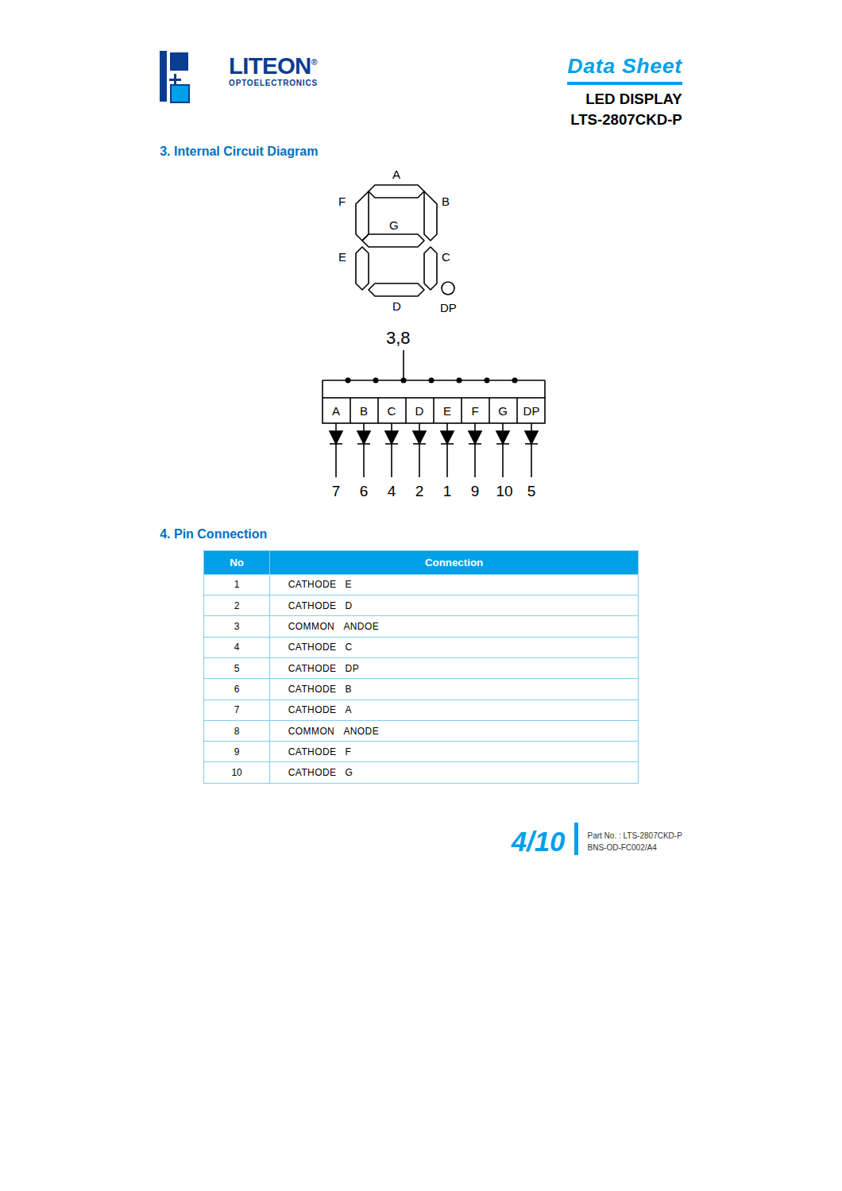LITEON®
OPTOELECTRONICS
Data Sheet
LED DISPLAY
LTS-2807CKD-P
3. Internal Circuit Diagram
A F B G E C D DP 3,8 A B C D E F G DP 7 6 4 2 1 9 10 5
4. Pin Connection
| No | Connection |
| --- | --- |
| 1 | CATHODE E |
| 2 | CATHODE D |
| 3 | COMMON ANDOE |
| 4 | CATHODE C |
| 5 | CATHODE DP |
| 6 | CATHODE B |
| 7 | CATHODE A |
| 8 | COMMON ANODE |
| 9 | CATHODE F |
| 10 | CATHODE G |
4/10
Part No. : LTS-2807CKD-P
BNS-OD-FC002/A4